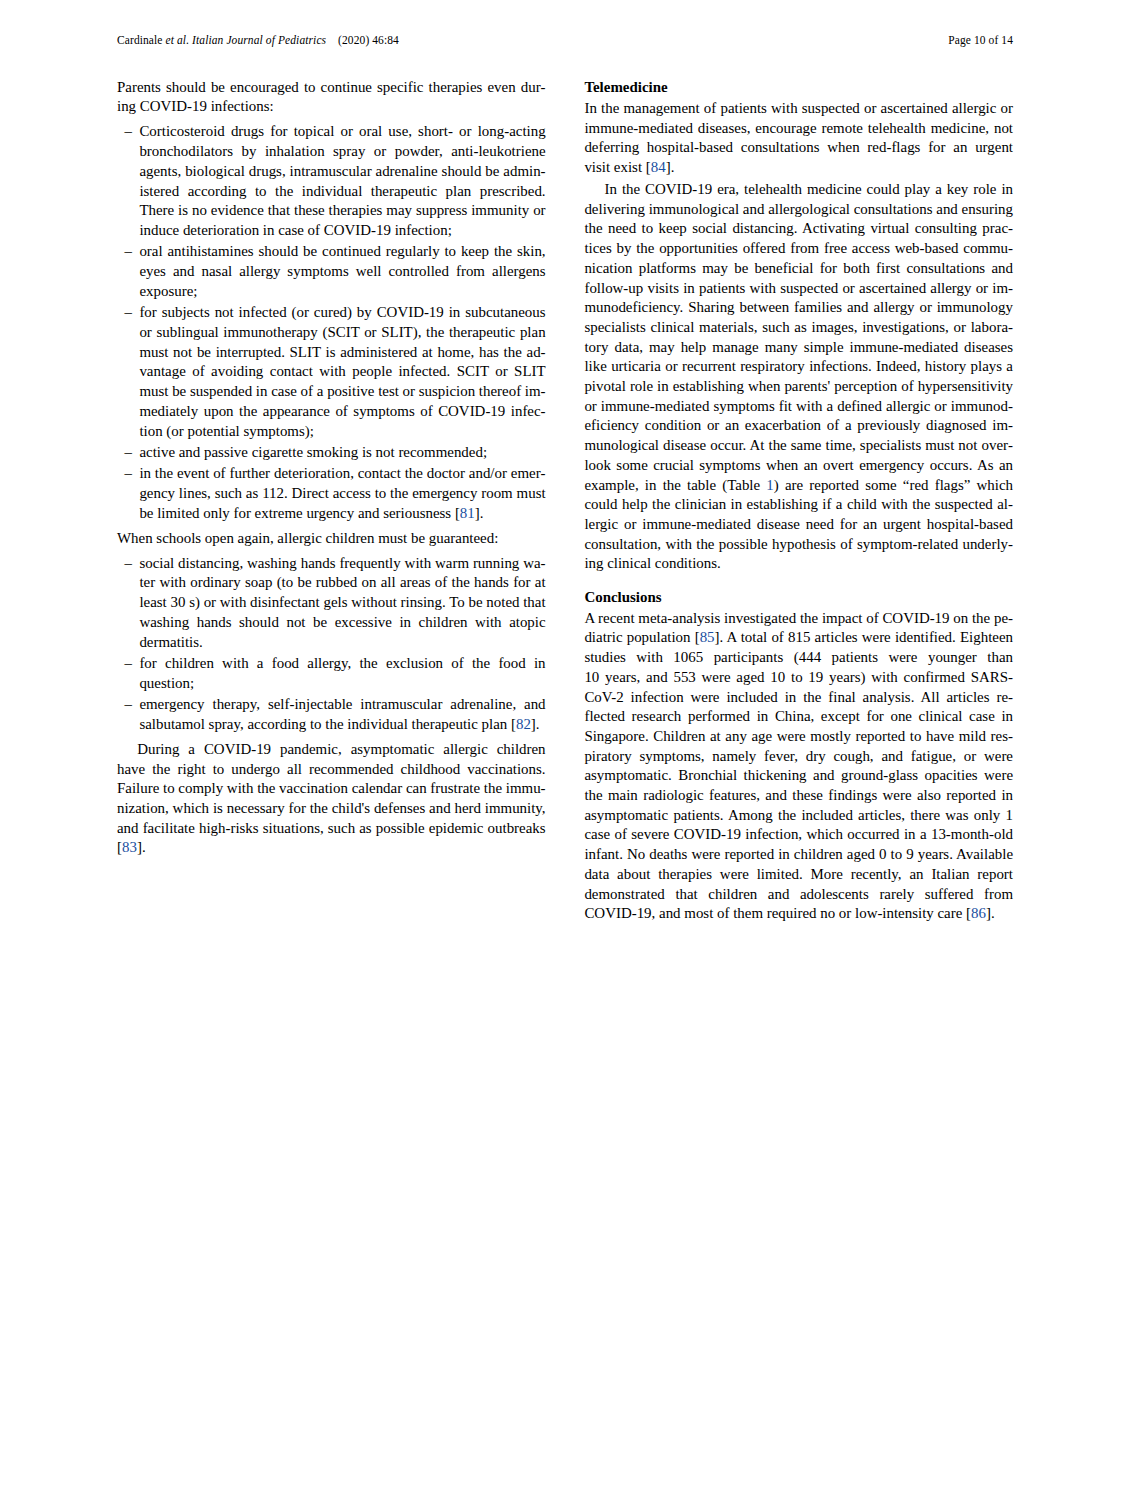Cardinale et al. Italian Journal of Pediatrics (2020) 46:84
Page 10 of 14
Parents should be encouraged to continue specific therapies even during COVID-19 infections:
Corticosteroid drugs for topical or oral use, short- or long-acting bronchodilators by inhalation spray or powder, anti-leukotriene agents, biological drugs, intramuscular adrenaline should be administered according to the individual therapeutic plan prescribed. There is no evidence that these therapies may suppress immunity or induce deterioration in case of COVID-19 infection;
oral antihistamines should be continued regularly to keep the skin, eyes and nasal allergy symptoms well controlled from allergens exposure;
for subjects not infected (or cured) by COVID-19 in subcutaneous or sublingual immunotherapy (SCIT or SLIT), the therapeutic plan must not be interrupted. SLIT is administered at home, has the advantage of avoiding contact with people infected. SCIT or SLIT must be suspended in case of a positive test or suspicion thereof immediately upon the appearance of symptoms of COVID-19 infection (or potential symptoms);
active and passive cigarette smoking is not recommended;
in the event of further deterioration, contact the doctor and/or emergency lines, such as 112. Direct access to the emergency room must be limited only for extreme urgency and seriousness [81].
When schools open again, allergic children must be guaranteed:
social distancing, washing hands frequently with warm running water with ordinary soap (to be rubbed on all areas of the hands for at least 30 s) or with disinfectant gels without rinsing. To be noted that washing hands should not be excessive in children with atopic dermatitis.
for children with a food allergy, the exclusion of the food in question;
emergency therapy, self-injectable intramuscular adrenaline, and salbutamol spray, according to the individual therapeutic plan [82].
During a COVID-19 pandemic, asymptomatic allergic children have the right to undergo all recommended childhood vaccinations. Failure to comply with the vaccination calendar can frustrate the immunization, which is necessary for the child's defenses and herd immunity, and facilitate high-risks situations, such as possible epidemic outbreaks [83].
Telemedicine
In the management of patients with suspected or ascertained allergic or immune-mediated diseases, encourage remote telehealth medicine, not deferring hospital-based consultations when red-flags for an urgent visit exist [84].
In the COVID-19 era, telehealth medicine could play a key role in delivering immunological and allergological consultations and ensuring the need to keep social distancing. Activating virtual consulting practices by the opportunities offered from free access web-based communication platforms may be beneficial for both first consultations and follow-up visits in patients with suspected or ascertained allergy or immunodeficiency. Sharing between families and allergy or immunology specialists clinical materials, such as images, investigations, or laboratory data, may help manage many simple immune-mediated diseases like urticaria or recurrent respiratory infections. Indeed, history plays a pivotal role in establishing when parents' perception of hypersensitivity or immune-mediated symptoms fit with a defined allergic or immunodeficiency condition or an exacerbation of a previously diagnosed immunological disease occur. At the same time, specialists must not overlook some crucial symptoms when an overt emergency occurs. As an example, in the table (Table 1) are reported some “red flags” which could help the clinician in establishing if a child with the suspected allergic or immune-mediated disease need for an urgent hospital-based consultation, with the possible hypothesis of symptom-related underlying clinical conditions.
Conclusions
A recent meta-analysis investigated the impact of COVID-19 on the pediatric population [85]. A total of 815 articles were identified. Eighteen studies with 1065 participants (444 patients were younger than 10 years, and 553 were aged 10 to 19 years) with confirmed SARS-CoV-2 infection were included in the final analysis. All articles reflected research performed in China, except for one clinical case in Singapore. Children at any age were mostly reported to have mild respiratory symptoms, namely fever, dry cough, and fatigue, or were asymptomatic. Bronchial thickening and ground-glass opacities were the main radiologic features, and these findings were also reported in asymptomatic patients. Among the included articles, there was only 1 case of severe COVID-19 infection, which occurred in a 13-month-old infant. No deaths were reported in children aged 0 to 9 years. Available data about therapies were limited. More recently, an Italian report demonstrated that children and adolescents rarely suffered from COVID-19, and most of them required no or low-intensity care [86].